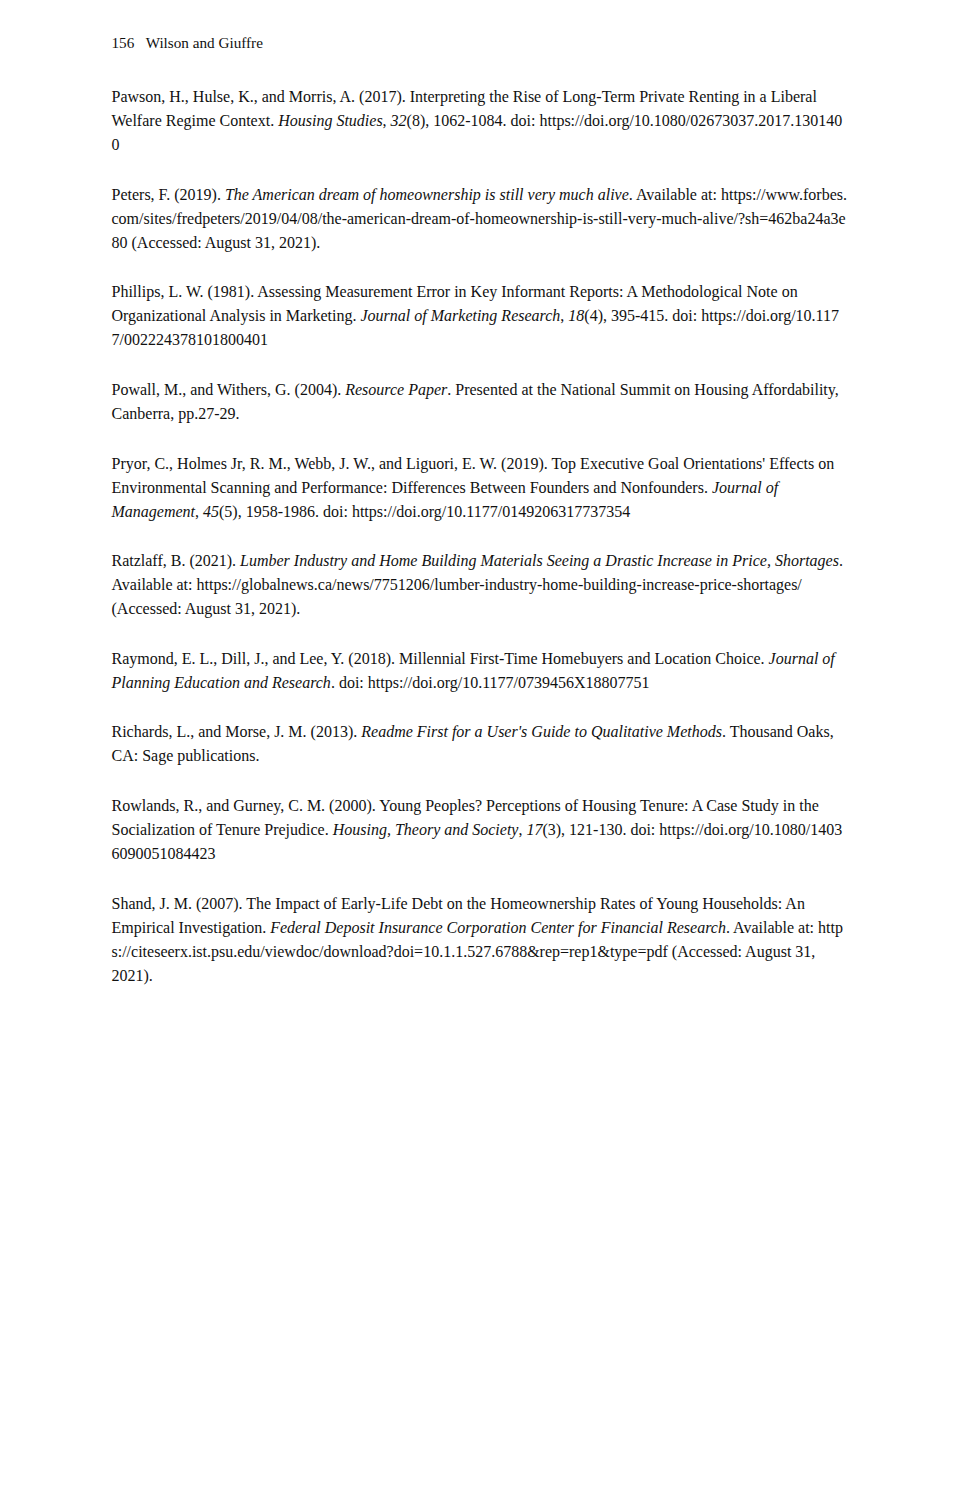156 Wilson and Giuffre
References
Pawson, H., Hulse, K., and Morris, A. (2017). Interpreting the Rise of Long-Term Private Renting in a Liberal Welfare Regime Context. Housing Studies, 32(8), 1062-1084. doi: https://doi.org/10.1080/02673037.2017.1301400
Peters, F. (2019). The American dream of homeownership is still very much alive. Available at: https://www.forbes.com/sites/fredpeters/2019/04/08/the-american-dream-of-homeownership-is-still-very-much-alive/?sh=462ba24a3e80 (Accessed: August 31, 2021).
Phillips, L. W. (1981). Assessing Measurement Error in Key Informant Reports: A Methodological Note on Organizational Analysis in Marketing. Journal of Marketing Research, 18(4), 395-415. doi: https://doi.org/10.1177/002224378101800401
Powall, M., and Withers, G. (2004). Resource Paper. Presented at the National Summit on Housing Affordability, Canberra, pp.27-29.
Pryor, C., Holmes Jr, R. M., Webb, J. W., and Liguori, E. W. (2019). Top Executive Goal Orientations' Effects on Environmental Scanning and Performance: Differences Between Founders and Nonfounders. Journal of Management, 45(5), 1958-1986. doi: https://doi.org/10.1177/0149206317737354
Ratzlaff, B. (2021). Lumber Industry and Home Building Materials Seeing a Drastic Increase in Price, Shortages. Available at: https://globalnews.ca/news/7751206/lumber-industry-home-building-increase-price-shortages/ (Accessed: August 31, 2021).
Raymond, E. L., Dill, J., and Lee, Y. (2018). Millennial First-Time Homebuyers and Location Choice. Journal of Planning Education and Research. doi: https://doi.org/10.1177/0739456X18807751
Richards, L., and Morse, J. M. (2013). Readme First for a User's Guide to Qualitative Methods. Thousand Oaks, CA: Sage publications.
Rowlands, R., and Gurney, C. M. (2000). Young Peoples? Perceptions of Housing Tenure: A Case Study in the Socialization of Tenure Prejudice. Housing, Theory and Society, 17(3), 121-130. doi: https://doi.org/10.1080/14036090051084423
Shand, J. M. (2007). The Impact of Early-Life Debt on the Homeownership Rates of Young Households: An Empirical Investigation. Federal Deposit Insurance Corporation Center for Financial Research. Available at: https://citeseerx.ist.psu.edu/viewdoc/download?doi=10.1.1.527.6788&rep=rep1&type=pdf (Accessed: August 31, 2021).